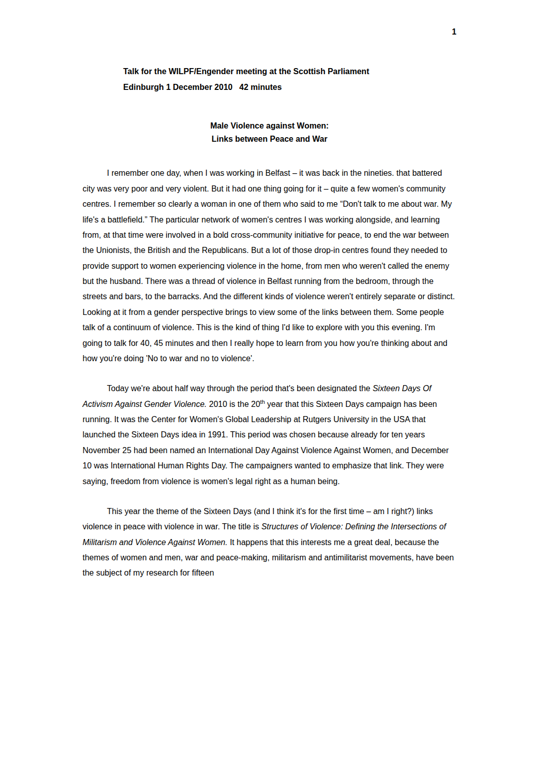1
Talk for the WILPF/Engender meeting at the Scottish Parliament
Edinburgh 1 December 2010 42 minutes
Male Violence against Women:
Links between Peace and War
I remember one day, when I was working in Belfast – it was back in the nineties. that battered city was very poor and very violent. But it had one thing going for it – quite a few women's community centres. I remember so clearly a woman in one of them who said to me “Don't talk to me about war. My life's a battlefield.” The particular network of women's centres I was working alongside, and learning from, at that time were involved in a bold cross-community initiative for peace, to end the war between the Unionists, the British and the Republicans. But a lot of those drop-in centres found they needed to provide support to women experiencing violence in the home, from men who weren't called the enemy but the husband. There was a thread of violence in Belfast running from the bedroom, through the streets and bars, to the barracks. And the different kinds of violence weren't entirely separate or distinct. Looking at it from a gender perspective brings to view some of the links between them. Some people talk of a continuum of violence. This is the kind of thing I'd like to explore with you this evening. I'm going to talk for 40, 45 minutes and then I really hope to learn from you how you're thinking about and how you're doing 'No to war and no to violence'.
Today we're about half way through the period that's been designated the Sixteen Days Of Activism Against Gender Violence. 2010 is the 20th year that this Sixteen Days campaign has been running. It was the Center for Women's Global Leadership at Rutgers University in the USA that launched the Sixteen Days idea in 1991. This period was chosen because already for ten years November 25 had been named an International Day Against Violence Against Women, and December 10 was International Human Rights Day. The campaigners wanted to emphasize that link. They were saying, freedom from violence is women's legal right as a human being.
This year the theme of the Sixteen Days (and I think it's for the first time – am I right?) links violence in peace with violence in war. The title is Structures of Violence: Defining the Intersections of Militarism and Violence Against Women. It happens that this interests me a great deal, because the themes of women and men, war and peace-making, militarism and antimilitarist movements, have been the subject of my research for fifteen